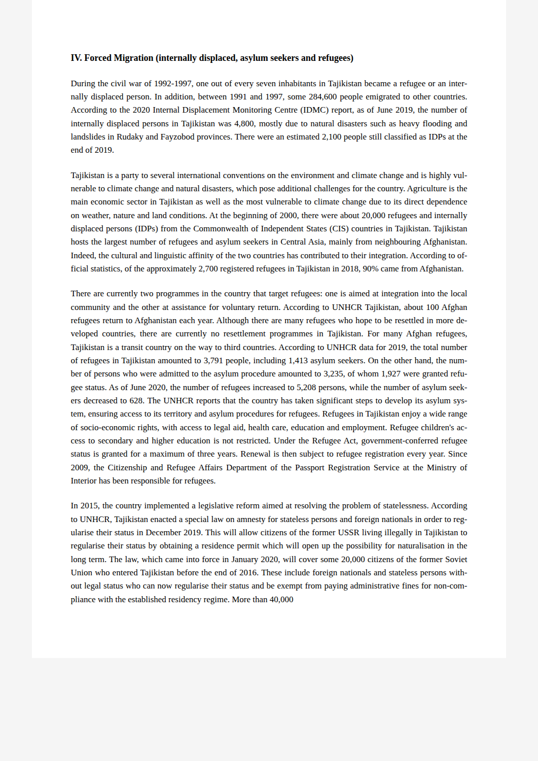IV. Forced Migration (internally displaced, asylum seekers and refugees)
During the civil war of 1992-1997, one out of every seven inhabitants in Tajikistan became a refugee or an internally displaced person. In addition, between 1991 and 1997, some 284,600 people emigrated to other countries. According to the 2020 Internal Displacement Monitoring Centre (IDMC) report, as of June 2019, the number of internally displaced persons in Tajikistan was 4,800, mostly due to natural disasters such as heavy flooding and landslides in Rudaky and Fayzobod provinces. There were an estimated 2,100 people still classified as IDPs at the end of 2019.
Tajikistan is a party to several international conventions on the environment and climate change and is highly vulnerable to climate change and natural disasters, which pose additional challenges for the country. Agriculture is the main economic sector in Tajikistan as well as the most vulnerable to climate change due to its direct dependence on weather, nature and land conditions. At the beginning of 2000, there were about 20,000 refugees and internally displaced persons (IDPs) from the Commonwealth of Independent States (CIS) countries in Tajikistan. Tajikistan hosts the largest number of refugees and asylum seekers in Central Asia, mainly from neighbouring Afghanistan. Indeed, the cultural and linguistic affinity of the two countries has contributed to their integration. According to official statistics, of the approximately 2,700 registered refugees in Tajikistan in 2018, 90% came from Afghanistan.
There are currently two programmes in the country that target refugees: one is aimed at integration into the local community and the other at assistance for voluntary return. According to UNHCR Tajikistan, about 100 Afghan refugees return to Afghanistan each year. Although there are many refugees who hope to be resettled in more developed countries, there are currently no resettlement programmes in Tajikistan. For many Afghan refugees, Tajikistan is a transit country on the way to third countries. According to UNHCR data for 2019, the total number of refugees in Tajikistan amounted to 3,791 people, including 1,413 asylum seekers. On the other hand, the number of persons who were admitted to the asylum procedure amounted to 3,235, of whom 1,927 were granted refugee status. As of June 2020, the number of refugees increased to 5,208 persons, while the number of asylum seekers decreased to 628. The UNHCR reports that the country has taken significant steps to develop its asylum system, ensuring access to its territory and asylum procedures for refugees. Refugees in Tajikistan enjoy a wide range of socio-economic rights, with access to legal aid, health care, education and employment. Refugee children's access to secondary and higher education is not restricted. Under the Refugee Act, government-conferred refugee status is granted for a maximum of three years. Renewal is then subject to refugee registration every year. Since 2009, the Citizenship and Refugee Affairs Department of the Passport Registration Service at the Ministry of Interior has been responsible for refugees.
In 2015, the country implemented a legislative reform aimed at resolving the problem of statelessness. According to UNHCR, Tajikistan enacted a special law on amnesty for stateless persons and foreign nationals in order to regularise their status in December 2019. This will allow citizens of the former USSR living illegally in Tajikistan to regularise their status by obtaining a residence permit which will open up the possibility for naturalisation in the long term. The law, which came into force in January 2020, will cover some 20,000 citizens of the former Soviet Union who entered Tajikistan before the end of 2016. These include foreign nationals and stateless persons without legal status who can now regularise their status and be exempt from paying administrative fines for non-compliance with the established residency regime. More than 40,000